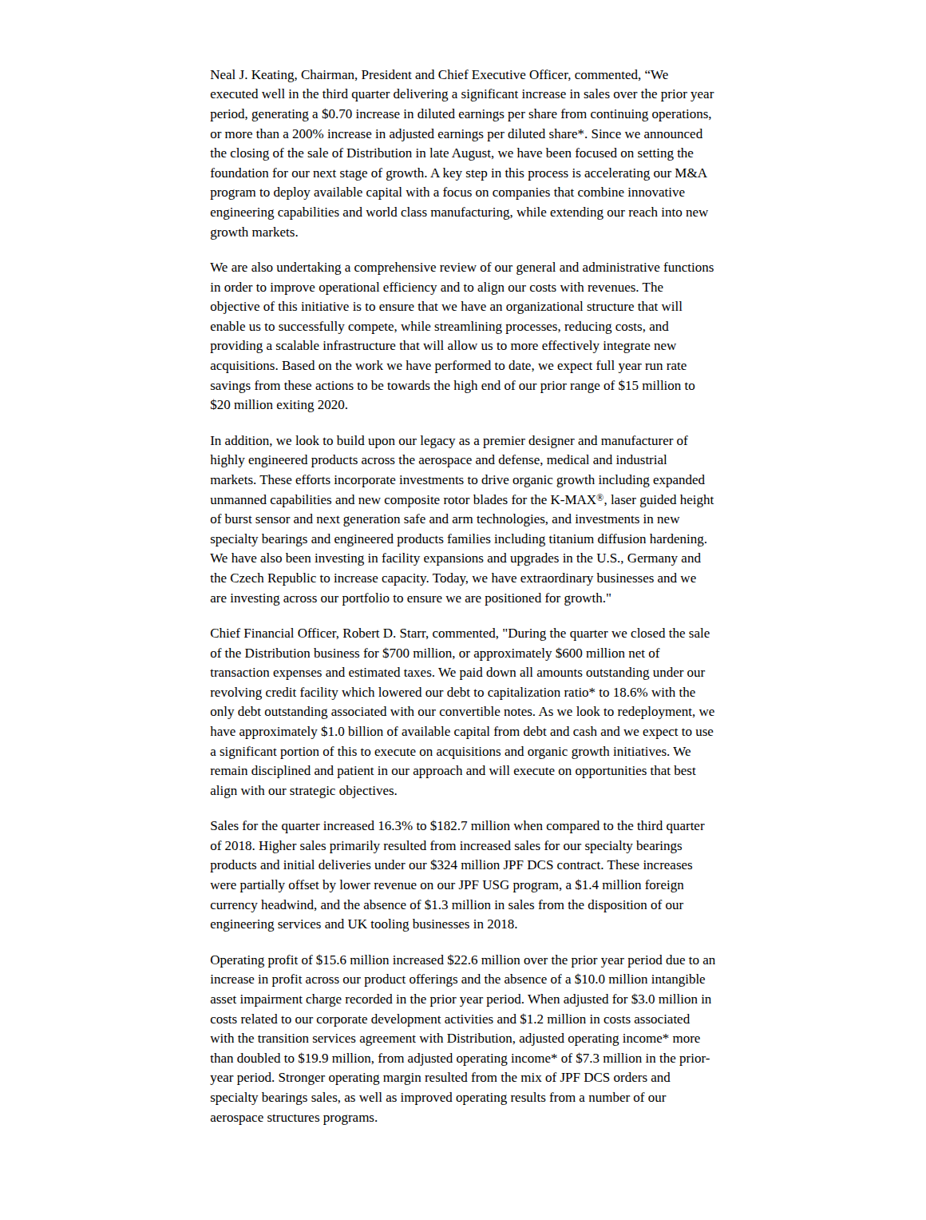Neal J. Keating, Chairman, President and Chief Executive Officer, commented, “We executed well in the third quarter delivering a significant increase in sales over the prior year period, generating a $0.70 increase in diluted earnings per share from continuing operations, or more than a 200% increase in adjusted earnings per diluted share*. Since we announced the closing of the sale of Distribution in late August, we have been focused on setting the foundation for our next stage of growth. A key step in this process is accelerating our M&A program to deploy available capital with a focus on companies that combine innovative engineering capabilities and world class manufacturing, while extending our reach into new growth markets.
We are also undertaking a comprehensive review of our general and administrative functions in order to improve operational efficiency and to align our costs with revenues. The objective of this initiative is to ensure that we have an organizational structure that will enable us to successfully compete, while streamlining processes, reducing costs, and providing a scalable infrastructure that will allow us to more effectively integrate new acquisitions. Based on the work we have performed to date, we expect full year run rate savings from these actions to be towards the high end of our prior range of $15 million to $20 million exiting 2020.
In addition, we look to build upon our legacy as a premier designer and manufacturer of highly engineered products across the aerospace and defense, medical and industrial markets. These efforts incorporate investments to drive organic growth including expanded unmanned capabilities and new composite rotor blades for the K-MAX®, laser guided height of burst sensor and next generation safe and arm technologies, and investments in new specialty bearings and engineered products families including titanium diffusion hardening. We have also been investing in facility expansions and upgrades in the U.S., Germany and the Czech Republic to increase capacity. Today, we have extraordinary businesses and we are investing across our portfolio to ensure we are positioned for growth."
Chief Financial Officer, Robert D. Starr, commented, "During the quarter we closed the sale of the Distribution business for $700 million, or approximately $600 million net of transaction expenses and estimated taxes. We paid down all amounts outstanding under our revolving credit facility which lowered our debt to capitalization ratio* to 18.6% with the only debt outstanding associated with our convertible notes. As we look to redeployment, we have approximately $1.0 billion of available capital from debt and cash and we expect to use a significant portion of this to execute on acquisitions and organic growth initiatives. We remain disciplined and patient in our approach and will execute on opportunities that best align with our strategic objectives.
Sales for the quarter increased 16.3% to $182.7 million when compared to the third quarter of 2018. Higher sales primarily resulted from increased sales for our specialty bearings products and initial deliveries under our $324 million JPF DCS contract. These increases were partially offset by lower revenue on our JPF USG program, a $1.4 million foreign currency headwind, and the absence of $1.3 million in sales from the disposition of our engineering services and UK tooling businesses in 2018.
Operating profit of $15.6 million increased $22.6 million over the prior year period due to an increase in profit across our product offerings and the absence of a $10.0 million intangible asset impairment charge recorded in the prior year period. When adjusted for $3.0 million in costs related to our corporate development activities and $1.2 million in costs associated with the transition services agreement with Distribution, adjusted operating income* more than doubled to $19.9 million, from adjusted operating income* of $7.3 million in the prior-year period. Stronger operating margin resulted from the mix of JPF DCS orders and specialty bearings sales, as well as improved operating results from a number of our aerospace structures programs.